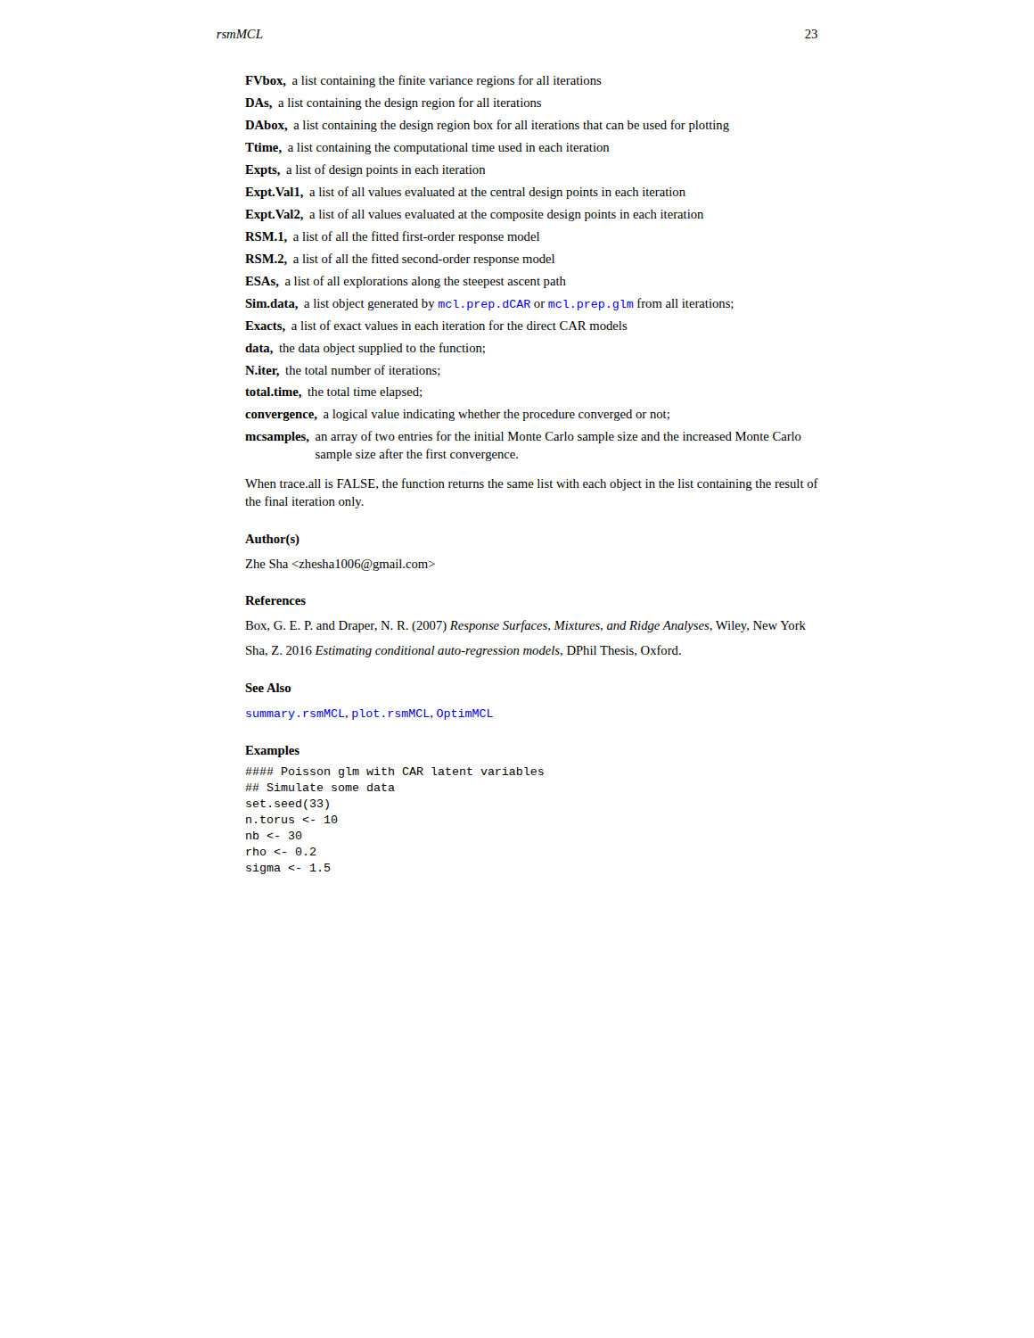rsmMCL 23
FVbox,
a list containing the finite variance regions for all iterations
DAs,
a list containing the design region for all iterations
DAbox,
a list containing the design region box for all iterations that can be used for plotting
Ttime,
a list containing the computational time used in each iteration
Expts,
a list of design points in each iteration
Expt.Val1,
a list of all values evaluated at the central design points in each iteration
Expt.Val2,
a list of all values evaluated at the composite design points in each iteration
RSM.1,
a list of all the fitted first-order response model
RSM.2,
a list of all the fitted second-order response model
ESAs,
a list of all explorations along the steepest ascent path
Sim.data,
a list object generated by mcl.prep.dCAR or mcl.prep.glm from all iterations;
Exacts,
a list of exact values in each iteration for the direct CAR models
data,
the data object supplied to the function;
N.iter,
the total number of iterations;
total.time,
the total time elapsed;
convergence,
a logical value indicating whether the procedure converged or not;
mcsamples,
an array of two entries for the initial Monte Carlo sample size and the increased Monte Carlo sample size after the first convergence.
When trace.all is FALSE, the function returns the same list with each object in the list containing the result of the final iteration only.
Author(s)
Zhe Sha <zhesha1006@gmail.com>
References
Box, G. E. P. and Draper, N. R. (2007) Response Surfaces, Mixtures, and Ridge Analyses, Wiley, New York
Sha, Z. 2016 Estimating conditional auto-regression models, DPhil Thesis, Oxford.
See Also
summary.rsmMCL, plot.rsmMCL, OptimMCL
Examples
#### Poisson glm with CAR latent variables
## Simulate some data
set.seed(33)
n.torus <- 10
nb <- 30
rho <- 0.2
sigma <- 1.5